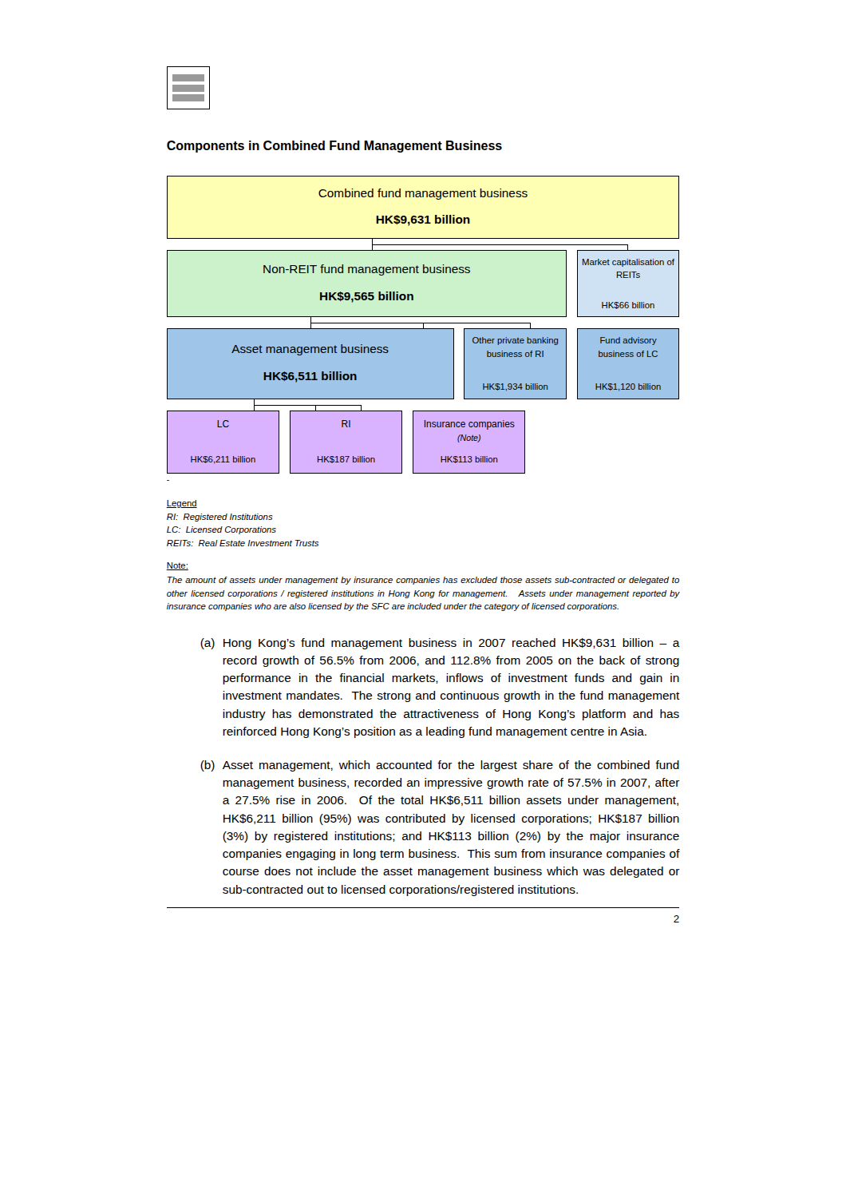Components in Combined Fund Management Business
Combined fund management business
HK$9,631 billion
Non-REIT fund management business
HK$9,565 billion
Market capitalisation of REITs
HK$66 billion
Asset management business
HK$6,511 billion
Other private banking business of RI
HK$1,934 billion
Fund advisory business of LC
HK$1,120 billion
LC
HK$6,211 billion
RI
HK$187 billion
Insurance companies
(Note)
HK$113 billion
-
Legend
RI: Registered Institutions
LC: Licensed Corporations
REITs: Real Estate Investment Trusts
Note:
The amount of assets under management by insurance companies has excluded those assets sub-contracted or delegated to other licensed corporations / registered institutions in Hong Kong for management. Assets under management reported by insurance companies who are also licensed by the SFC are included under the category of licensed corporations.
(a)
Hong Kong’s fund management business in 2007 reached HK$9,631 billion – a record growth of 56.5% from 2006, and 112.8% from 2005 on the back of strong performance in the financial markets, inflows of investment funds and gain in investment mandates. The strong and continuous growth in the fund management industry has demonstrated the attractiveness of Hong Kong’s platform and has reinforced Hong Kong’s position as a leading fund management centre in Asia.
(b)
Asset management, which accounted for the largest share of the combined fund management business, recorded an impressive growth rate of 57.5% in 2007, after a 27.5% rise in 2006. Of the total HK$6,511 billion assets under management, HK$6,211 billion (95%) was contributed by licensed corporations; HK$187 billion (3%) by registered institutions; and HK$113 billion (2%) by the major insurance companies engaging in long term business. This sum from insurance companies of course does not include the asset management business which was delegated or sub-contracted out to licensed corporations/registered institutions.
2